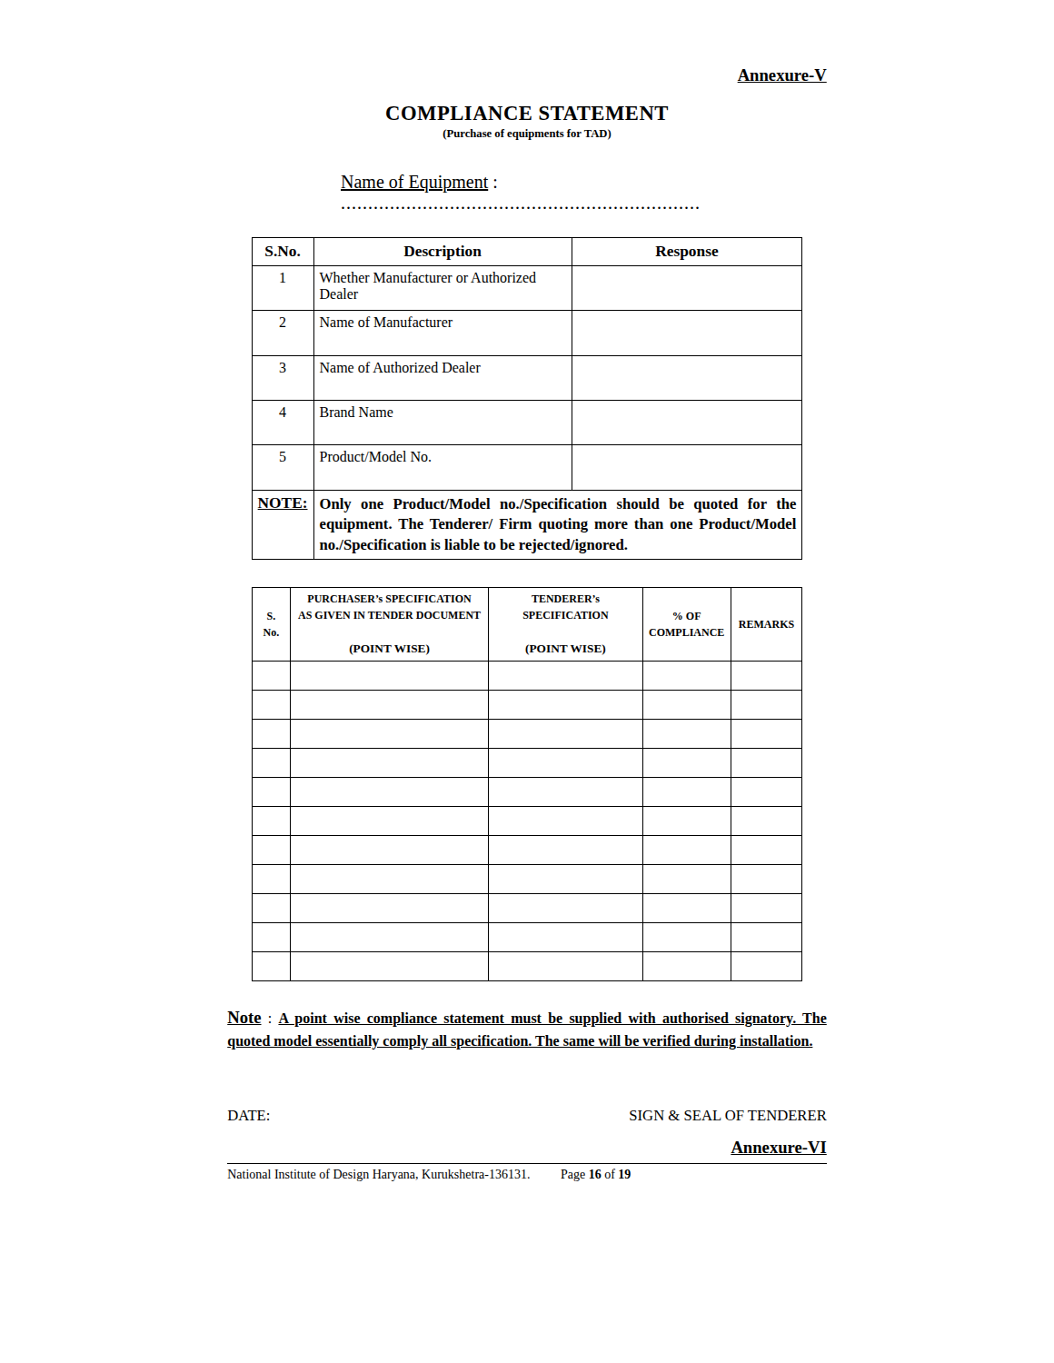Annexure-V
COMPLIANCE STATEMENT
(Purchase of equipments for TAD)
Name of Equipment : ..................................................................
| S.No. | Description | Response |
| --- | --- | --- |
| 1 | Whether Manufacturer or Authorized Dealer | |
| 2 | Name of Manufacturer | |
| 3 | Name of Authorized Dealer | |
| 4 | Brand Name | |
| 5 | Product/Model No. | |
| NOTE: | Only one Product/Model no./Specification should be quoted for the equipment. The Tenderer/ Firm quoting more than one Product/Model no./Specification is liable to be rejected/ignored. |
| S. No. | PURCHASER’s SPECIFICATION AS GIVEN IN TENDER DOCUMENT (POINT WISE) | TENDERER’s SPECIFICATION (POINT WISE) | % OF COMPLIANCE | REMARKS |
| --- | --- | --- | --- | --- |
Note : A point wise compliance statement must be supplied with authorised signatory. The quoted model essentially comply all specification. The same will be verified during installation.
DATE:
SIGN & SEAL OF TENDERER
Annexure-VI
National Institute of Design Haryana, Kurukshetra-136131. Page 16 of 19